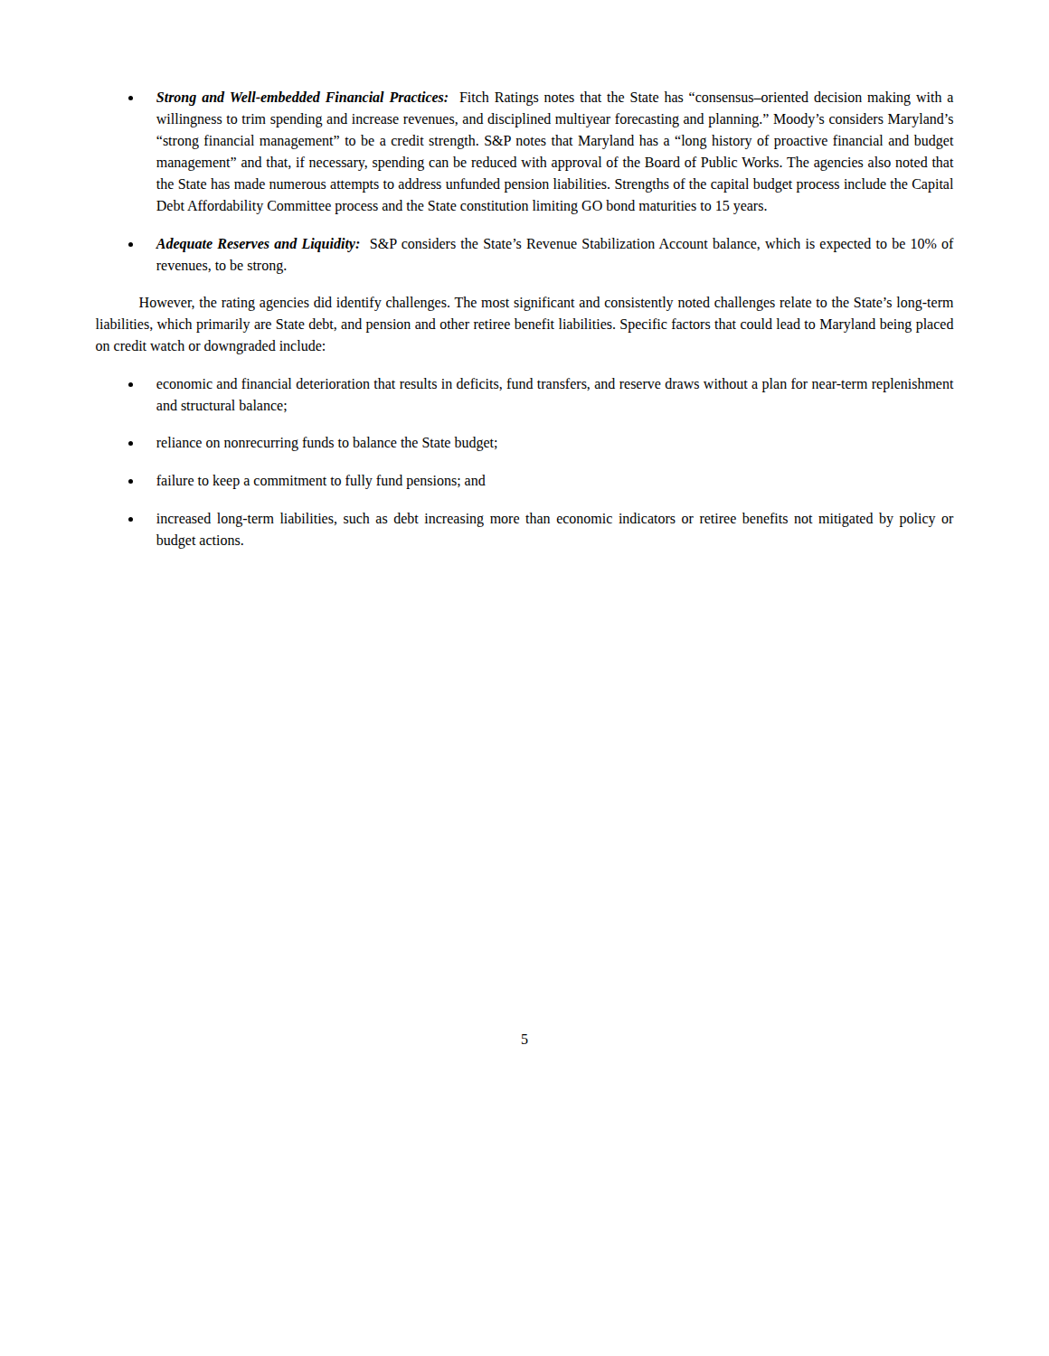Strong and Well-embedded Financial Practices: Fitch Ratings notes that the State has “consensus–oriented decision making with a willingness to trim spending and increase revenues, and disciplined multiyear forecasting and planning.” Moody’s considers Maryland’s “strong financial management” to be a credit strength. S&P notes that Maryland has a “long history of proactive financial and budget management” and that, if necessary, spending can be reduced with approval of the Board of Public Works. The agencies also noted that the State has made numerous attempts to address unfunded pension liabilities. Strengths of the capital budget process include the Capital Debt Affordability Committee process and the State constitution limiting GO bond maturities to 15 years.
Adequate Reserves and Liquidity: S&P considers the State’s Revenue Stabilization Account balance, which is expected to be 10% of revenues, to be strong.
However, the rating agencies did identify challenges. The most significant and consistently noted challenges relate to the State’s long-term liabilities, which primarily are State debt, and pension and other retiree benefit liabilities. Specific factors that could lead to Maryland being placed on credit watch or downgraded include:
economic and financial deterioration that results in deficits, fund transfers, and reserve draws without a plan for near-term replenishment and structural balance;
reliance on nonrecurring funds to balance the State budget;
failure to keep a commitment to fully fund pensions; and
increased long-term liabilities, such as debt increasing more than economic indicators or retiree benefits not mitigated by policy or budget actions.
5